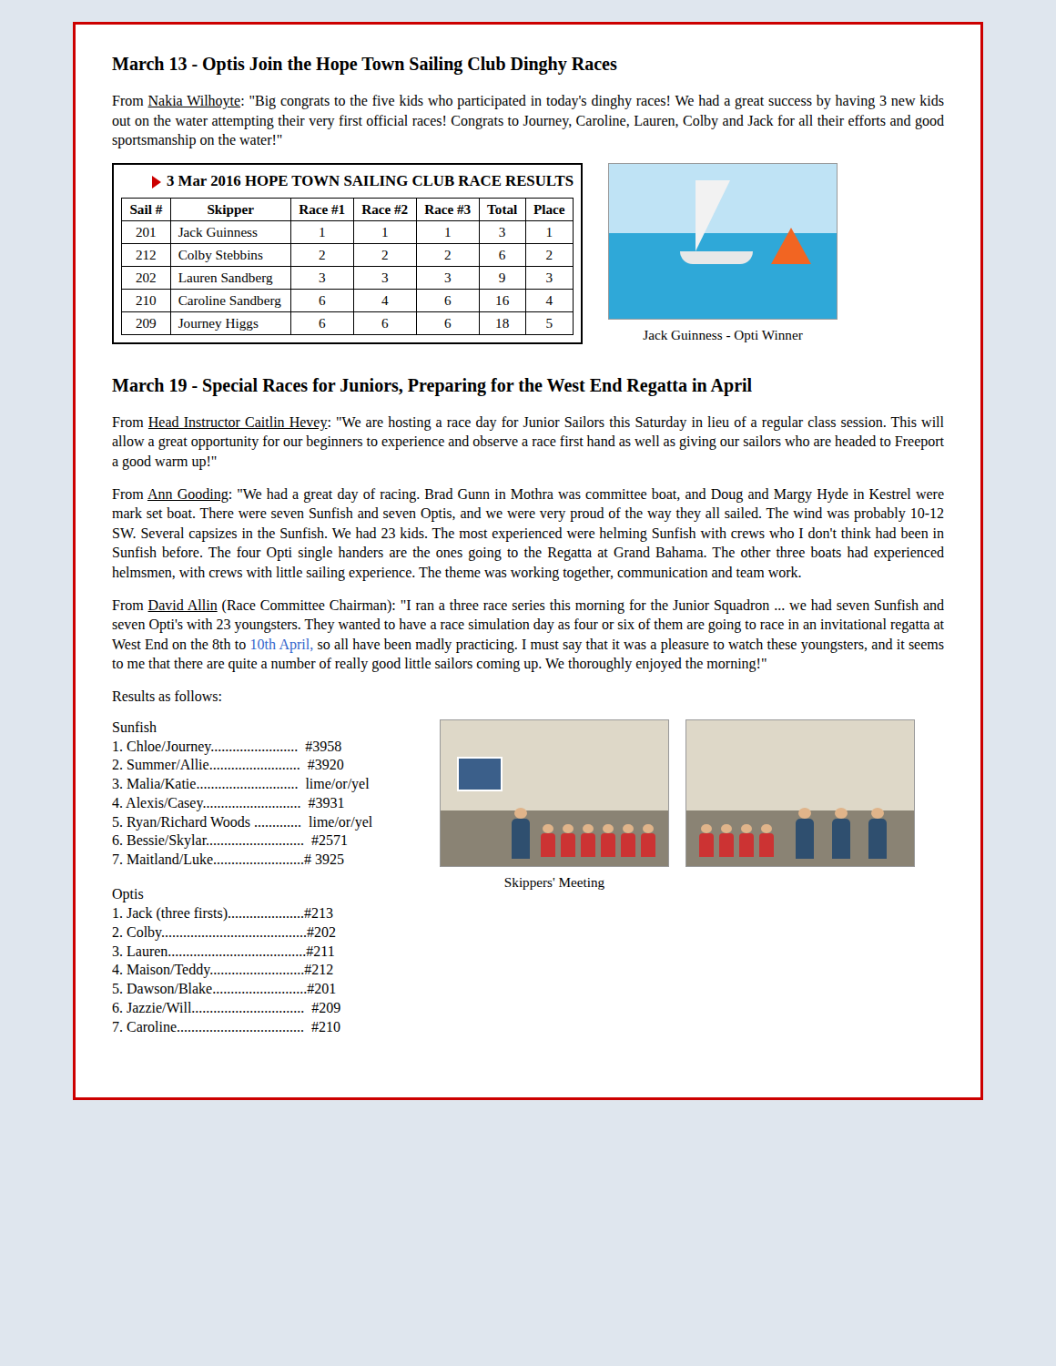March 13 - Optis Join the Hope Town Sailing Club Dinghy Races
From Nakia Wilhoyte: "Big congrats to the five kids who participated in today's dinghy races! We had a great success by having 3 new kids out on the water attempting their very first official races! Congrats to Journey, Caroline, Lauren, Colby and Jack for all their efforts and good sportsmanship on the water!"
3 Mar 2016 HOPE TOWN SAILING CLUB RACE RESULTS
| Sail # | Skipper | Race #1 | Race #2 | Race #3 | Total | Place |
| --- | --- | --- | --- | --- | --- | --- |
| 201 | Jack Guinness | 1 | 1 | 1 | 3 | 1 |
| 212 | Colby Stebbins | 2 | 2 | 2 | 6 | 2 |
| 202 | Lauren Sandberg | 3 | 3 | 3 | 9 | 3 |
| 210 | Caroline Sandberg | 6 | 4 | 6 | 16 | 4 |
| 209 | Journey Higgs | 6 | 6 | 6 | 18 | 5 |
Jack Guinness - Opti Winner
March 19 - Special Races for Juniors, Preparing for the West End Regatta in April
From Head Instructor Caitlin Hevey: "We are hosting a race day for Junior Sailors this Saturday in lieu of a regular class session. This will allow a great opportunity for our beginners to experience and observe a race first hand as well as giving our sailors who are headed to Freeport a good warm up!"
From Ann Gooding: "We had a great day of racing. Brad Gunn in Mothra was committee boat, and Doug and Margy Hyde in Kestrel were mark set boat. There were seven Sunfish and seven Optis, and we were very proud of the way they all sailed. The wind was probably 10-12 SW. Several capsizes in the Sunfish. We had 23 kids. The most experienced were helming Sunfish with crews who I don't think had been in Sunfish before. The four Opti single handers are the ones going to the Regatta at Grand Bahama. The other three boats had experienced helmsmen, with crews with little sailing experience. The theme was working together, communication and team work.
From David Allin (Race Committee Chairman): "I ran a three race series this morning for the Junior Squadron ... we had seven Sunfish and seven Opti's with 23 youngsters. They wanted to have a race simulation day as four or six of them are going to race in an invitational regatta at West End on the 8th to 10th April, so all have been madly practicing. I must say that it was a pleasure to watch these youngsters, and it seems to me that there are quite a number of really good little sailors coming up. We thoroughly enjoyed the morning!"
Results as follows:
Sunfish
1. Chloe/Journey........................ #3958
2. Summer/Allie......................... #3920
3. Malia/Katie............................ lime/or/yel
4. Alexis/Casey........................... #3931
5. Ryan/Richard Woods ............. lime/or/yel
6. Bessie/Skylar........................... #2571
7. Maitland/Luke.........................# 3925
Optis
1. Jack (three firsts).....................#213
2. Colby........................................#202
3. Lauren......................................#211
4. Maison/Teddy..........................#212
5. Dawson/Blake..........................#201
6. Jazzie/Will............................... #209
7. Caroline................................... #210
Skippers' Meeting